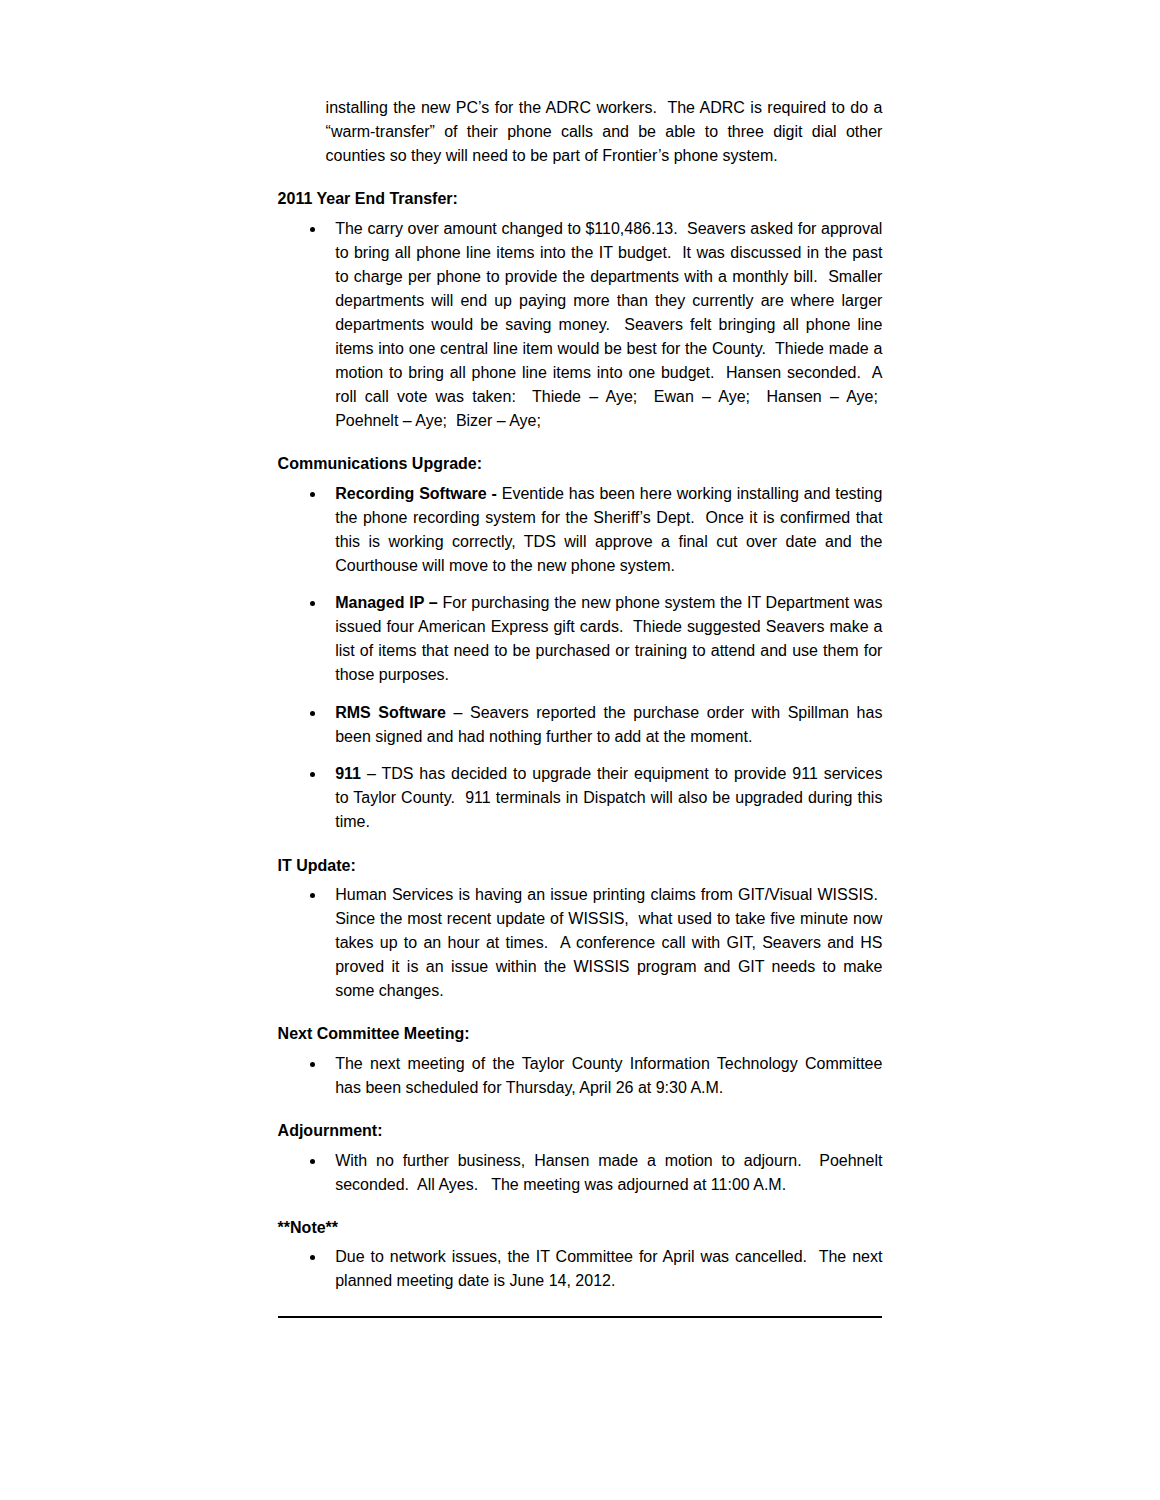installing the new PC’s for the ADRC workers. The ADRC is required to do a “warm-transfer” of their phone calls and be able to three digit dial other counties so they will need to be part of Frontier’s phone system.
2011 Year End Transfer:
The carry over amount changed to $110,486.13. Seavers asked for approval to bring all phone line items into the IT budget. It was discussed in the past to charge per phone to provide the departments with a monthly bill. Smaller departments will end up paying more than they currently are where larger departments would be saving money. Seavers felt bringing all phone line items into one central line item would be best for the County. Thiede made a motion to bring all phone line items into one budget. Hansen seconded. A roll call vote was taken: Thiede – Aye; Ewan – Aye; Hansen – Aye; Poehnelt – Aye; Bizer – Aye;
Communications Upgrade:
Recording Software - Eventide has been here working installing and testing the phone recording system for the Sheriff’s Dept. Once it is confirmed that this is working correctly, TDS will approve a final cut over date and the Courthouse will move to the new phone system.
Managed IP – For purchasing the new phone system the IT Department was issued four American Express gift cards. Thiede suggested Seavers make a list of items that need to be purchased or training to attend and use them for those purposes.
RMS Software – Seavers reported the purchase order with Spillman has been signed and had nothing further to add at the moment.
911 – TDS has decided to upgrade their equipment to provide 911 services to Taylor County. 911 terminals in Dispatch will also be upgraded during this time.
IT Update:
Human Services is having an issue printing claims from GIT/Visual WISSIS. Since the most recent update of WISSIS, what used to take five minute now takes up to an hour at times. A conference call with GIT, Seavers and HS proved it is an issue within the WISSIS program and GIT needs to make some changes.
Next Committee Meeting:
The next meeting of the Taylor County Information Technology Committee has been scheduled for Thursday, April 26 at 9:30 A.M.
Adjournment:
With no further business, Hansen made a motion to adjourn. Poehnelt seconded. All Ayes. The meeting was adjourned at 11:00 A.M.
**Note**
Due to network issues, the IT Committee for April was cancelled. The next planned meeting date is June 14, 2012.